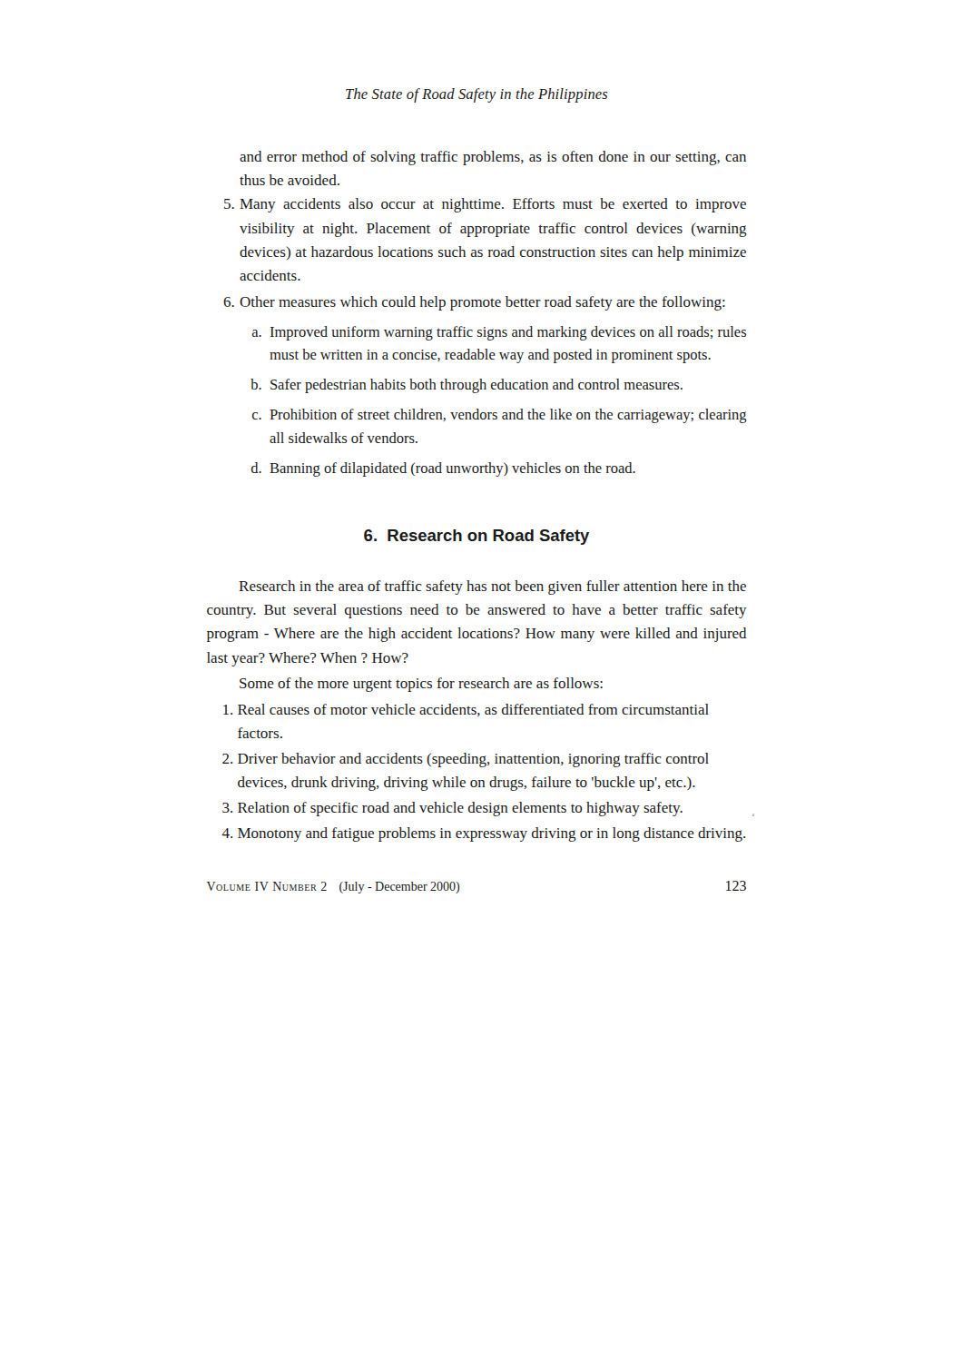The State of Road Safety in the Philippines
and error method of solving traffic problems, as is often done in our setting, can thus be avoided.
5. Many accidents also occur at nighttime. Efforts must be exerted to improve visibility at night. Placement of appropriate traffic control devices (warning devices) at hazardous locations such as road construction sites can help minimize accidents.
6. Other measures which could help promote better road safety are the following:
a. Improved uniform warning traffic signs and marking devices on all roads; rules must be written in a concise, readable way and posted in prominent spots.
b. Safer pedestrian habits both through education and control measures.
c. Prohibition of street children, vendors and the like on the carriageway; clearing all sidewalks of vendors.
d. Banning of dilapidated (road unworthy) vehicles on the road.
6. Research on Road Safety
Research in the area of traffic safety has not been given fuller attention here in the country. But several questions need to be answered to have a better traffic safety program - Where are the high accident locations? How many were killed and injured last year? Where? When ? How?
Some of the more urgent topics for research are as follows:
1. Real causes of motor vehicle accidents, as differentiated from circumstantial factors.
2. Driver behavior and accidents (speeding, inattention, ignoring traffic control devices, drunk driving, driving while on drugs, failure to 'buckle up', etc.).
3. Relation of specific road and vehicle design elements to highway safety.
4. Monotony and fatigue problems in expressway driving or in long distance driving.
‘
Volume IV Number 2(July - December 2000)
123